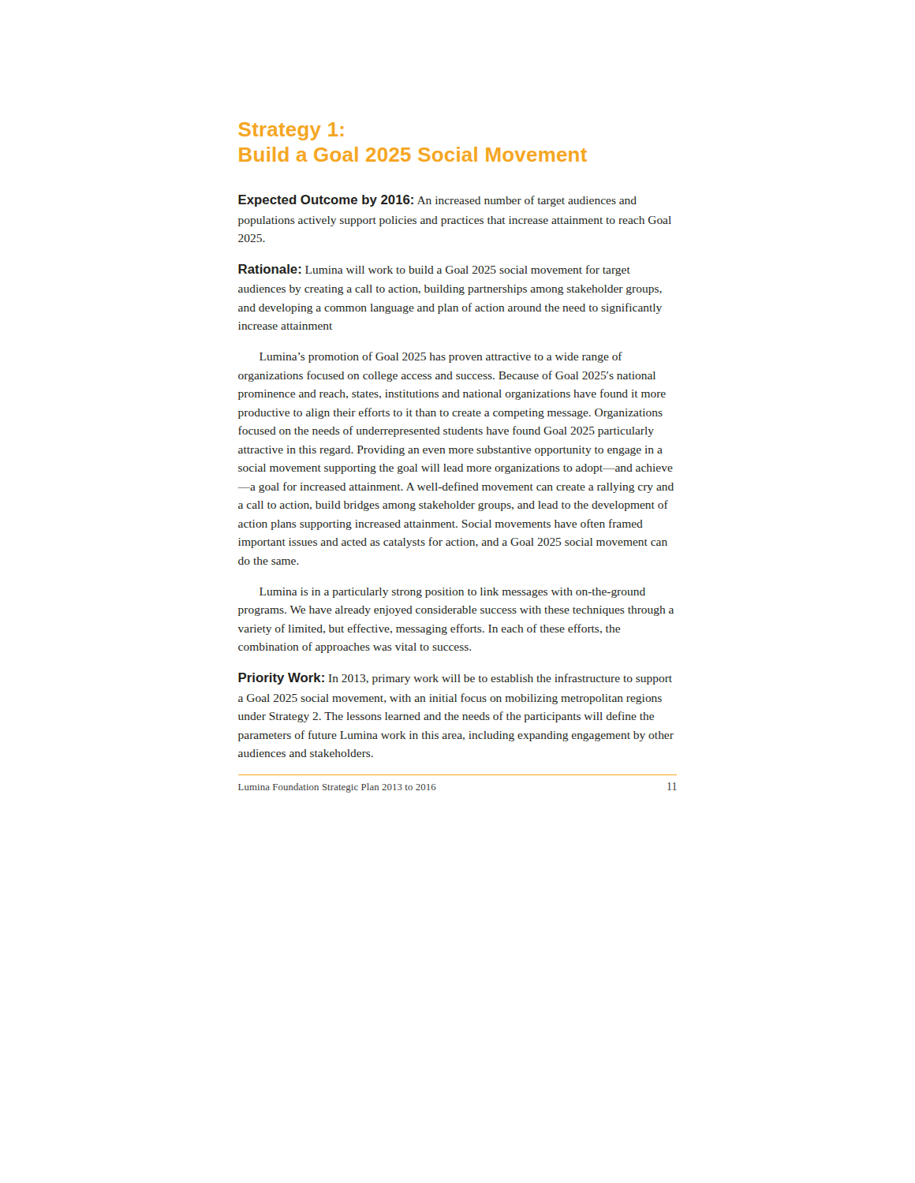Strategy 1:
Build a Goal 2025 Social Movement
Expected Outcome by 2016: An increased number of target audiences and populations actively support policies and practices that increase attainment to reach Goal 2025.
Rationale: Lumina will work to build a Goal 2025 social movement for target audiences by creating a call to action, building partnerships among stakeholder groups, and developing a common language and plan of action around the need to significantly increase attainment
Lumina’s promotion of Goal 2025 has proven attractive to a wide range of organizations focused on college access and success. Because of Goal 2025′s national prominence and reach, states, institutions and national organizations have found it more productive to align their efforts to it than to create a competing message. Organizations focused on the needs of underrepresented students have found Goal 2025 particularly attractive in this regard. Providing an even more substantive opportunity to engage in a social movement supporting the goal will lead more organizations to adopt—and achieve—a goal for increased attainment. A well-defined movement can create a rallying cry and a call to action, build bridges among stakeholder groups, and lead to the development of action plans supporting increased attainment. Social movements have often framed important issues and acted as catalysts for action, and a Goal 2025 social movement can do the same.
Lumina is in a particularly strong position to link messages with on-the-ground programs. We have already enjoyed considerable success with these techniques through a variety of limited, but effective, messaging efforts. In each of these efforts, the combination of approaches was vital to success.
Priority Work: In 2013, primary work will be to establish the infrastructure to support a Goal 2025 social movement, with an initial focus on mobilizing metropolitan regions under Strategy 2. The lessons learned and the needs of the participants will define the parameters of future Lumina work in this area, including expanding engagement by other audiences and stakeholders.
Lumina Foundation Strategic Plan 2013 to 2016 11